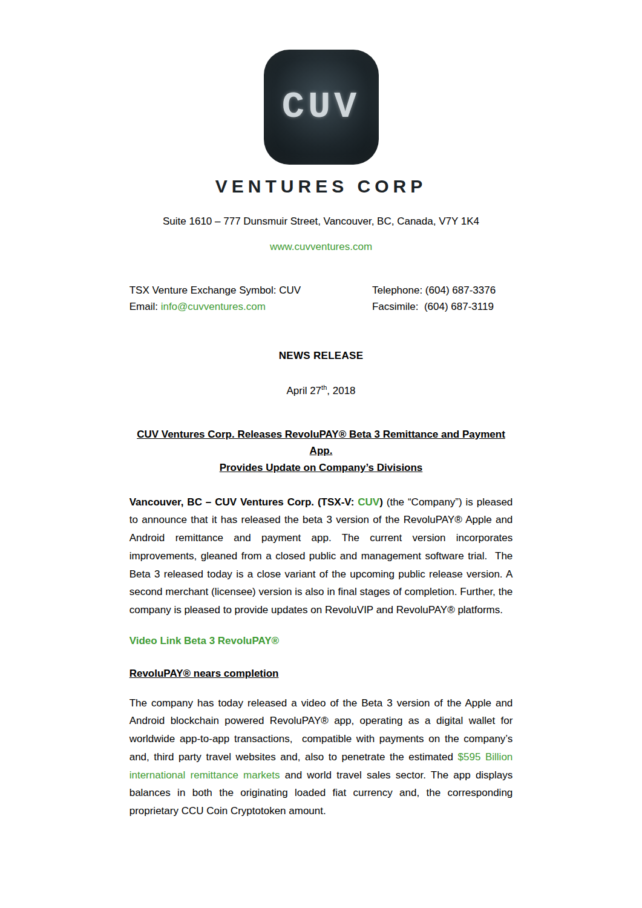CUV
Ventures Corp
Suite 1610 – 777 Dunsmuir Street, Vancouver, BC, Canada, V7Y 1K4
www.cuvventures.com
| TSX Venture Exchange Symbol: CUV | Telephone: (604) 687-3376 |
| Email: info@cuvventures.com | Facsimile: (604) 687-3119 |
NEWS RELEASE
April 27th, 2018
CUV Ventures Corp. Releases RevoluPAY® Beta 3 Remittance and Payment App.
Provides Update on Company’s Divisions
Vancouver, BC – CUV Ventures Corp. (TSX-V: CUV) (the “Company”) is pleased to announce that it has released the beta 3 version of the RevoluPAY® Apple and Android remittance and payment app. The current version incorporates improvements, gleaned from a closed public and management software trial. The Beta 3 released today is a close variant of the upcoming public release version. A second merchant (licensee) version is also in final stages of completion. Further, the company is pleased to provide updates on RevoluVIP and RevoluPAY® platforms.
Video Link Beta 3 RevoluPAY®
RevoluPAY® nears completion
The company has today released a video of the Beta 3 version of the Apple and Android blockchain powered RevoluPAY® app, operating as a digital wallet for worldwide app-to-app transactions, compatible with payments on the company’s and, third party travel websites and, also to penetrate the estimated $595 Billion international remittance markets and world travel sales sector. The app displays balances in both the originating loaded fiat currency and, the corresponding proprietary CCU Coin Cryptotoken amount.